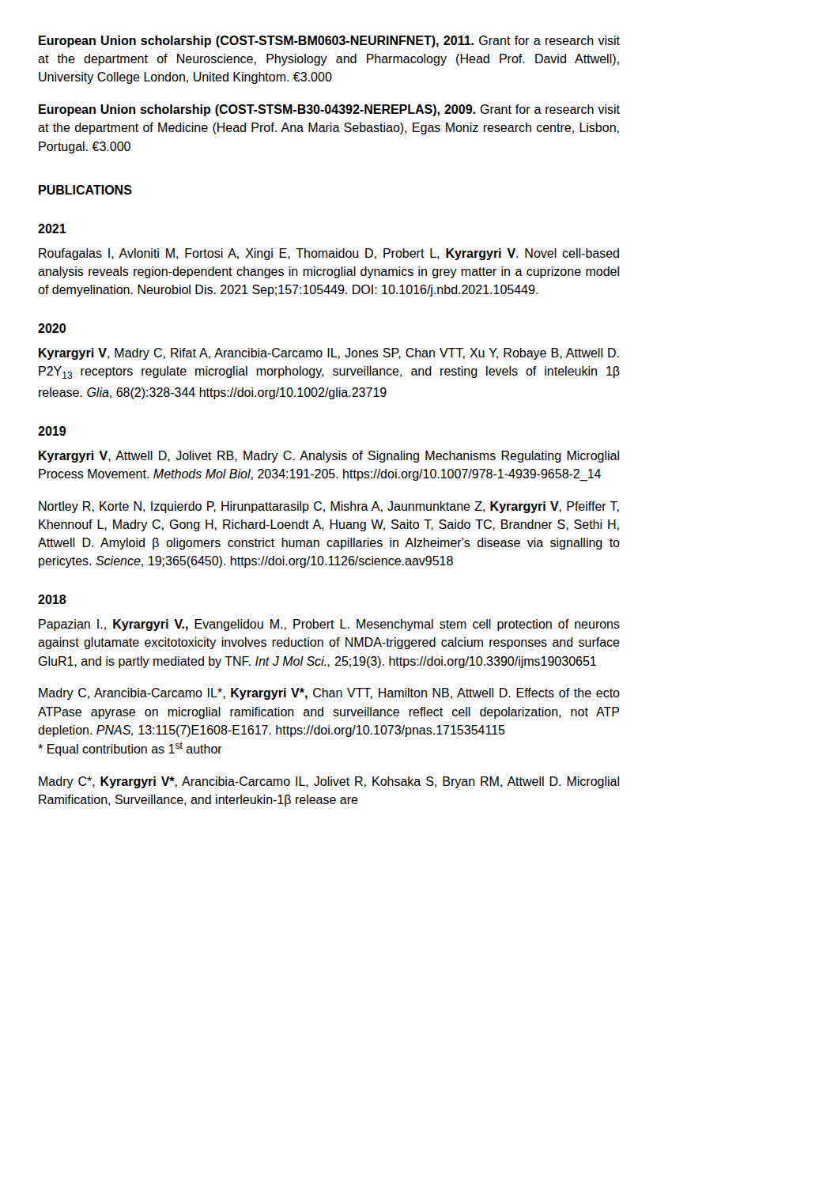European Union scholarship (COST-STSM-BM0603-NEURINFNET), 2011. Grant for a research visit at the department of Neuroscience, Physiology and Pharmacology (Head Prof. David Attwell), University College London, United Kinghtom. €3.000
European Union scholarship (COST-STSM-B30-04392-NEREPLAS), 2009. Grant for a research visit at the department of Medicine (Head Prof. Ana Maria Sebastiao), Egas Moniz research centre, Lisbon, Portugal. €3.000
PUBLICATIONS
2021
Roufagalas I, Avloniti M, Fortosi A, Xingi E, Thomaidou D, Probert L, Kyrargyri V. Novel cell-based analysis reveals region-dependent changes in microglial dynamics in grey matter in a cuprizone model of demyelination. Neurobiol Dis. 2021 Sep;157:105449. DOI: 10.1016/j.nbd.2021.105449.
2020
Kyrargyri V, Madry C, Rifat A, Arancibia-Carcamo IL, Jones SP, Chan VTT, Xu Y, Robaye B, Attwell D. P2Y13 receptors regulate microglial morphology, surveillance, and resting levels of inteleukin 1β release. Glia, 68(2):328-344 https://doi.org/10.1002/glia.23719
2019
Kyrargyri V, Attwell D, Jolivet RB, Madry C. Analysis of Signaling Mechanisms Regulating Microglial Process Movement. Methods Mol Biol, 2034:191-205. https://doi.org/10.1007/978-1-4939-9658-2_14
Nortley R, Korte N, Izquierdo P, Hirunpattarasilp C, Mishra A, Jaunmunktane Z, Kyrargyri V, Pfeiffer T, Khennouf L, Madry C, Gong H, Richard-Loendt A, Huang W, Saito T, Saido TC, Brandner S, Sethi H, Attwell D. Amyloid β oligomers constrict human capillaries in Alzheimer's disease via signalling to pericytes. Science, 19;365(6450). https://doi.org/10.1126/science.aav9518
2018
Papazian I., Kyrargyri V., Evangelidou M., Probert L. Mesenchymal stem cell protection of neurons against glutamate excitotoxicity involves reduction of NMDA-triggered calcium responses and surface GluR1, and is partly mediated by TNF. Int J Mol Sci., 25;19(3). https://doi.org/10.3390/ijms19030651
Madry C, Arancibia-Carcamo IL*, Kyrargyri V*, Chan VTT, Hamilton NB, Attwell D. Effects of the ecto ATPase apyrase on microglial ramification and surveillance reflect cell depolarization, not ATP depletion. PNAS, 13:115(7)E1608-E1617. https://doi.org/10.1073/pnas.1715354115
* Equal contribution as 1st author
Madry C*, Kyrargyri V*, Arancibia-Carcamo IL, Jolivet R, Kohsaka S, Bryan RM, Attwell D. Microglial Ramification, Surveillance, and interleukin-1β release are